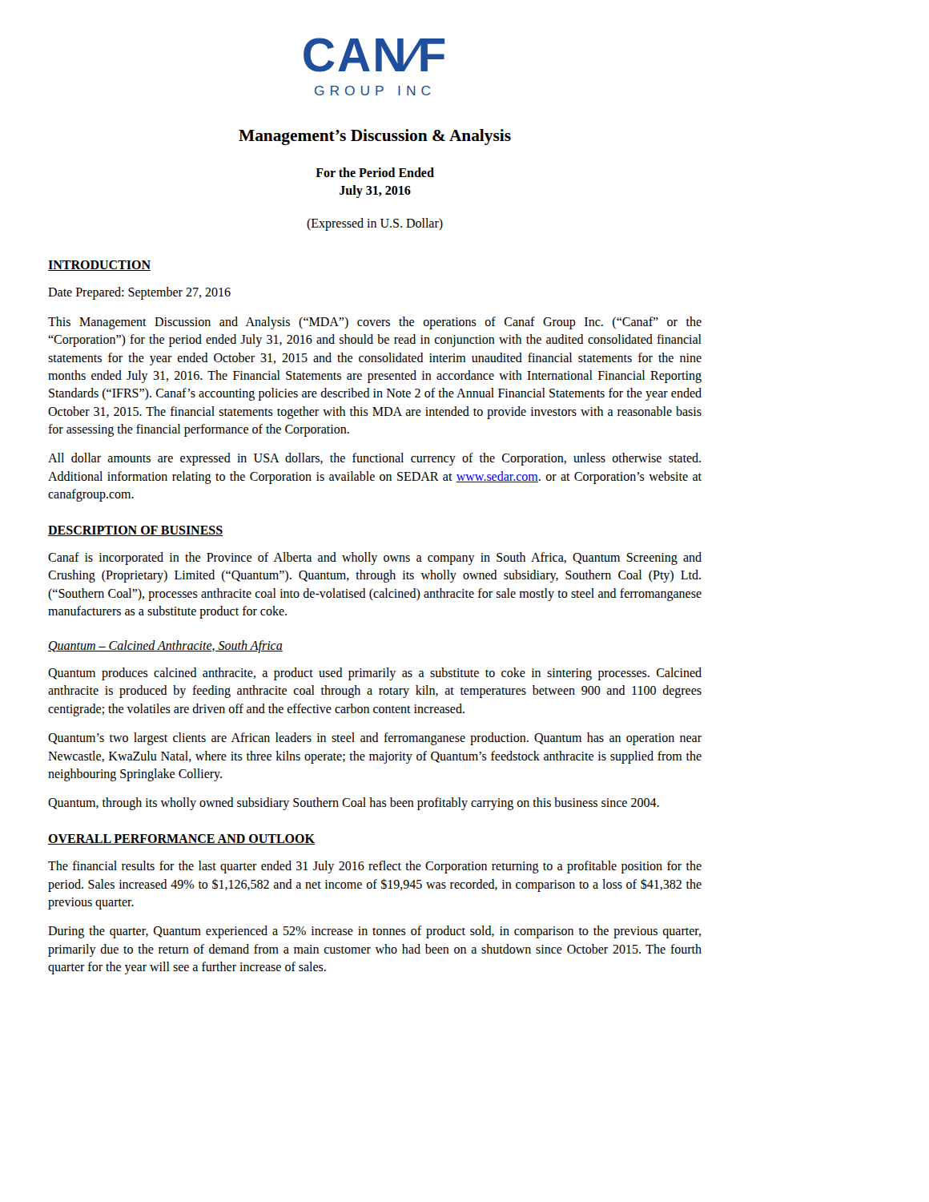CAN⁄F
GROUP INC
Management’s Discussion & Analysis
For the Period Ended
July 31, 2016
(Expressed in U.S. Dollar)
INTRODUCTION
Date Prepared: September 27, 2016
This Management Discussion and Analysis (“MDA”) covers the operations of Canaf Group Inc. (“Canaf” or the “Corporation”) for the period ended July 31, 2016 and should be read in conjunction with the audited consolidated financial statements for the year ended October 31, 2015 and the consolidated interim unaudited financial statements for the nine months ended July 31, 2016. The Financial Statements are presented in accordance with International Financial Reporting Standards (“IFRS”). Canaf’s accounting policies are described in Note 2 of the Annual Financial Statements for the year ended October 31, 2015. The financial statements together with this MDA are intended to provide investors with a reasonable basis for assessing the financial performance of the Corporation.
All dollar amounts are expressed in USA dollars, the functional currency of the Corporation, unless otherwise stated. Additional information relating to the Corporation is available on SEDAR at www.sedar.com. or at Corporation’s website at canafgroup.com.
DESCRIPTION OF BUSINESS
Canaf is incorporated in the Province of Alberta and wholly owns a company in South Africa, Quantum Screening and Crushing (Proprietary) Limited (“Quantum”). Quantum, through its wholly owned subsidiary, Southern Coal (Pty) Ltd. (“Southern Coal”), processes anthracite coal into de-volatised (calcined) anthracite for sale mostly to steel and ferromanganese manufacturers as a substitute product for coke.
Quantum – Calcined Anthracite, South Africa
Quantum produces calcined anthracite, a product used primarily as a substitute to coke in sintering processes. Calcined anthracite is produced by feeding anthracite coal through a rotary kiln, at temperatures between 900 and 1100 degrees centigrade; the volatiles are driven off and the effective carbon content increased.
Quantum’s two largest clients are African leaders in steel and ferromanganese production. Quantum has an operation near Newcastle, KwaZulu Natal, where its three kilns operate; the majority of Quantum’s feedstock anthracite is supplied from the neighbouring Springlake Colliery.
Quantum, through its wholly owned subsidiary Southern Coal has been profitably carrying on this business since 2004.
OVERALL PERFORMANCE AND OUTLOOK
The financial results for the last quarter ended 31 July 2016 reflect the Corporation returning to a profitable position for the period. Sales increased 49% to $1,126,582 and a net income of $19,945 was recorded, in comparison to a loss of $41,382 the previous quarter.
During the quarter, Quantum experienced a 52% increase in tonnes of product sold, in comparison to the previous quarter, primarily due to the return of demand from a main customer who had been on a shutdown since October 2015. The fourth quarter for the year will see a further increase of sales.